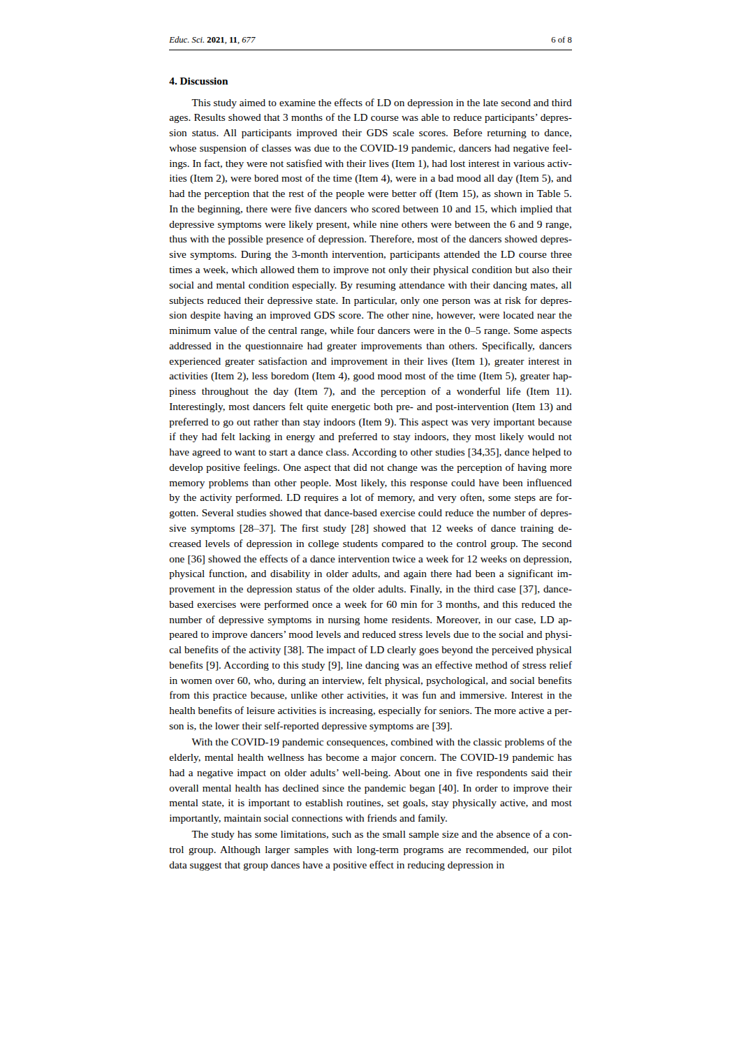Educ. Sci. 2021, 11, 677 6 of 8
4. Discussion
This study aimed to examine the effects of LD on depression in the late second and third ages. Results showed that 3 months of the LD course was able to reduce participants’ depression status. All participants improved their GDS scale scores. Before returning to dance, whose suspension of classes was due to the COVID-19 pandemic, dancers had negative feelings. In fact, they were not satisfied with their lives (Item 1), had lost interest in various activities (Item 2), were bored most of the time (Item 4), were in a bad mood all day (Item 5), and had the perception that the rest of the people were better off (Item 15), as shown in Table 5. In the beginning, there were five dancers who scored between 10 and 15, which implied that depressive symptoms were likely present, while nine others were between the 6 and 9 range, thus with the possible presence of depression. Therefore, most of the dancers showed depressive symptoms. During the 3-month intervention, participants attended the LD course three times a week, which allowed them to improve not only their physical condition but also their social and mental condition especially. By resuming attendance with their dancing mates, all subjects reduced their depressive state. In particular, only one person was at risk for depression despite having an improved GDS score. The other nine, however, were located near the minimum value of the central range, while four dancers were in the 0–5 range. Some aspects addressed in the questionnaire had greater improvements than others. Specifically, dancers experienced greater satisfaction and improvement in their lives (Item 1), greater interest in activities (Item 2), less boredom (Item 4), good mood most of the time (Item 5), greater happiness throughout the day (Item 7), and the perception of a wonderful life (Item 11). Interestingly, most dancers felt quite energetic both pre- and post-intervention (Item 13) and preferred to go out rather than stay indoors (Item 9). This aspect was very important because if they had felt lacking in energy and preferred to stay indoors, they most likely would not have agreed to want to start a dance class. According to other studies [34,35], dance helped to develop positive feelings. One aspect that did not change was the perception of having more memory problems than other people. Most likely, this response could have been influenced by the activity performed. LD requires a lot of memory, and very often, some steps are forgotten. Several studies showed that dance-based exercise could reduce the number of depressive symptoms [28–37]. The first study [28] showed that 12 weeks of dance training decreased levels of depression in college students compared to the control group. The second one [36] showed the effects of a dance intervention twice a week for 12 weeks on depression, physical function, and disability in older adults, and again there had been a significant improvement in the depression status of the older adults. Finally, in the third case [37], dance-based exercises were performed once a week for 60 min for 3 months, and this reduced the number of depressive symptoms in nursing home residents. Moreover, in our case, LD appeared to improve dancers’ mood levels and reduced stress levels due to the social and physical benefits of the activity [38]. The impact of LD clearly goes beyond the perceived physical benefits [9]. According to this study [9], line dancing was an effective method of stress relief in women over 60, who, during an interview, felt physical, psychological, and social benefits from this practice because, unlike other activities, it was fun and immersive. Interest in the health benefits of leisure activities is increasing, especially for seniors. The more active a person is, the lower their self-reported depressive symptoms are [39].
With the COVID-19 pandemic consequences, combined with the classic problems of the elderly, mental health wellness has become a major concern. The COVID-19 pandemic has had a negative impact on older adults’ well-being. About one in five respondents said their overall mental health has declined since the pandemic began [40]. In order to improve their mental state, it is important to establish routines, set goals, stay physically active, and most importantly, maintain social connections with friends and family.
The study has some limitations, such as the small sample size and the absence of a control group. Although larger samples with long-term programs are recommended, our pilot data suggest that group dances have a positive effect in reducing depression in